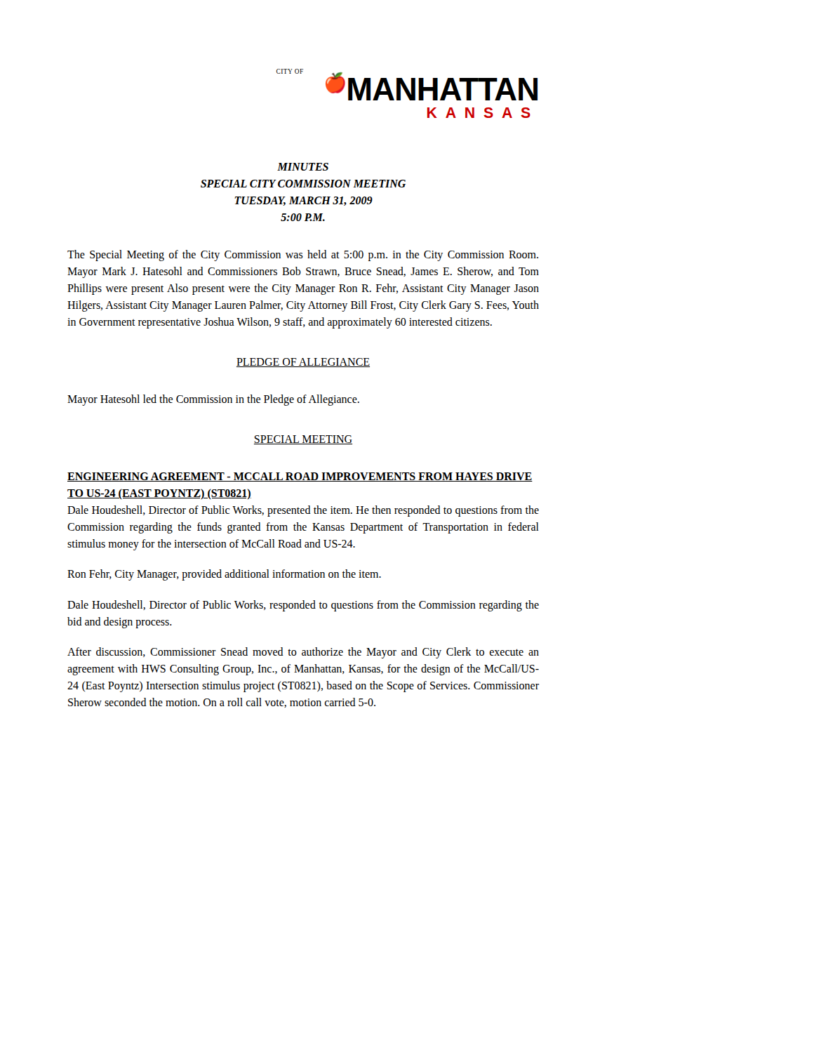CITY OF
🍎MANHATTAN
KANSAS
MINUTES
SPECIAL CITY COMMISSION MEETING
TUESDAY, MARCH 31, 2009
5:00 P.M.
The Special Meeting of the City Commission was held at 5:00 p.m. in the City Commission Room. Mayor Mark J. Hatesohl and Commissioners Bob Strawn, Bruce Snead, James E. Sherow, and Tom Phillips were present Also present were the City Manager Ron R. Fehr, Assistant City Manager Jason Hilgers, Assistant City Manager Lauren Palmer, City Attorney Bill Frost, City Clerk Gary S. Fees, Youth in Government representative Joshua Wilson, 9 staff, and approximately 60 interested citizens.
PLEDGE OF ALLEGIANCE
Mayor Hatesohl led the Commission in the Pledge of Allegiance.
SPECIAL MEETING
ENGINEERING AGREEMENT - MCCALL ROAD IMPROVEMENTS FROM HAYES DRIVE TO US-24 (EAST POYNTZ) (ST0821)
Dale Houdeshell, Director of Public Works, presented the item. He then responded to questions from the Commission regarding the funds granted from the Kansas Department of Transportation in federal stimulus money for the intersection of McCall Road and US-24.
Ron Fehr, City Manager, provided additional information on the item.
Dale Houdeshell, Director of Public Works, responded to questions from the Commission regarding the bid and design process.
After discussion, Commissioner Snead moved to authorize the Mayor and City Clerk to execute an agreement with HWS Consulting Group, Inc., of Manhattan, Kansas, for the design of the McCall/US-24 (East Poyntz) Intersection stimulus project (ST0821), based on the Scope of Services. Commissioner Sherow seconded the motion. On a roll call vote, motion carried 5-0.